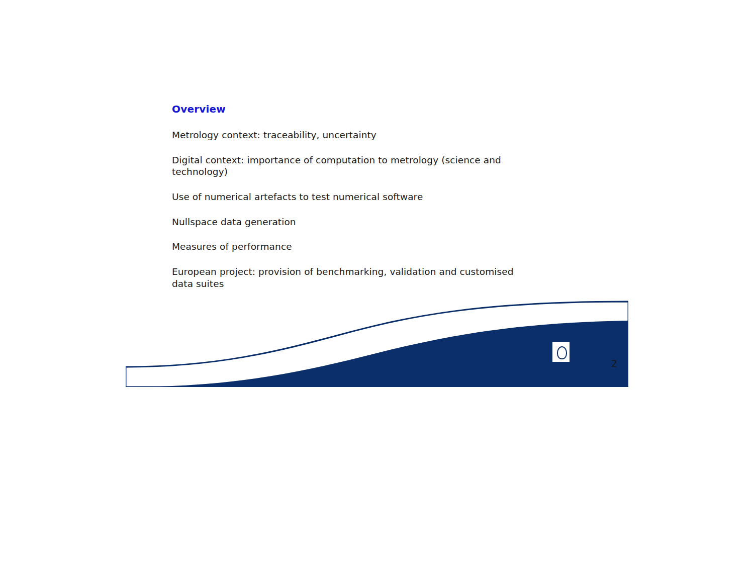Overview
Metrology context: traceability, uncertainty
Digital context: importance of computation to metrology (science and technology)
Use of numerical artefacts to test numerical software
Nullspace data generation
Measures of performance
European project: provision of benchmarking, validation and customised data suites
NPL
National Physical Laboratory
2